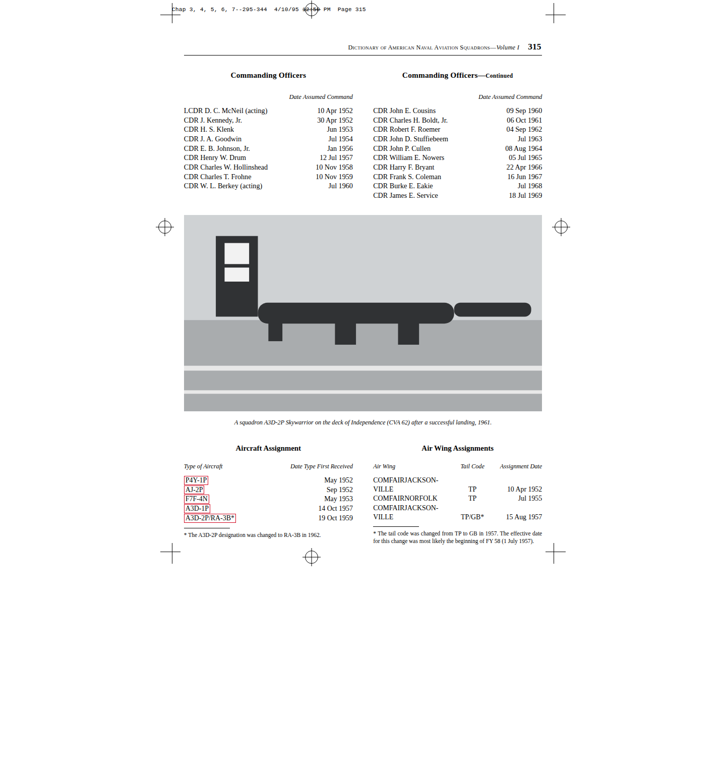Chap 3, 4, 5, 6, 7--295-344 4/10/95 12:50 PM Page 315
Dictionary of American Naval Aviation Squadrons—Volume I 315
Commanding Officers
| | Date Assumed Command |
| LCDR D. C. McNeil (acting) | 10 Apr 1952 |
| CDR J. Kennedy, Jr. | 30 Apr 1952 |
| CDR H. S. Klenk | Jun 1953 |
| CDR J. A. Goodwin | Jul 1954 |
| CDR E. B. Johnson, Jr. | Jan 1956 |
| CDR Henry W. Drum | 12 Jul 1957 |
| CDR Charles W. Hollinshead | 10 Nov 1958 |
| CDR Charles T. Frohne | 10 Nov 1959 |
| CDR W. L. Berkey (acting) | Jul 1960 |
Commanding Officers—Continued
| | Date Assumed Command |
| CDR John E. Cousins | 09 Sep 1960 |
| CDR Charles H. Boldt, Jr. | 06 Oct 1961 |
| CDR Robert F. Roemer | 04 Sep 1962 |
| CDR John D. Stuffiebeem | Jul 1963 |
| CDR John P. Cullen | 08 Aug 1964 |
| CDR William E. Nowers | 05 Jul 1965 |
| CDR Harry F. Bryant | 22 Apr 1966 |
| CDR Frank S. Coleman | 16 Jun 1967 |
| CDR Burke E. Eakie | Jul 1968 |
| CDR James E. Service | 18 Jul 1969 |
A squadron A3D-2P Skywarrior on the deck of Independence (CVA 62) after a successful landing, 1961.
Aircraft Assignment
| Type of Aircraft | Date Type First Received |
| P4Y-1P | May 1952 |
| AJ-2P | Sep 1952 |
| F7F-4N | May 1953 |
| A3D-1P | 14 Oct 1957 |
| A3D-2P/RA-3B* | 19 Oct 1959 |
* The A3D-2P designation was changed to RA-3B in 1962.
Air Wing Assignments
| Air Wing | Tail Code | Assignment Date |
| COMFAIRJACKSON- | | |
| VILLE | TP | 10 Apr 1952 |
| COMFAIRNORFOLK | TP | Jul 1955 |
| COMFAIRJACKSON- | | |
| VILLE | TP/GB* | 15 Aug 1957 |
* The tail code was changed from TP to GB in 1957. The effective date for this change was most likely the beginning of FY 58 (1 July 1957).